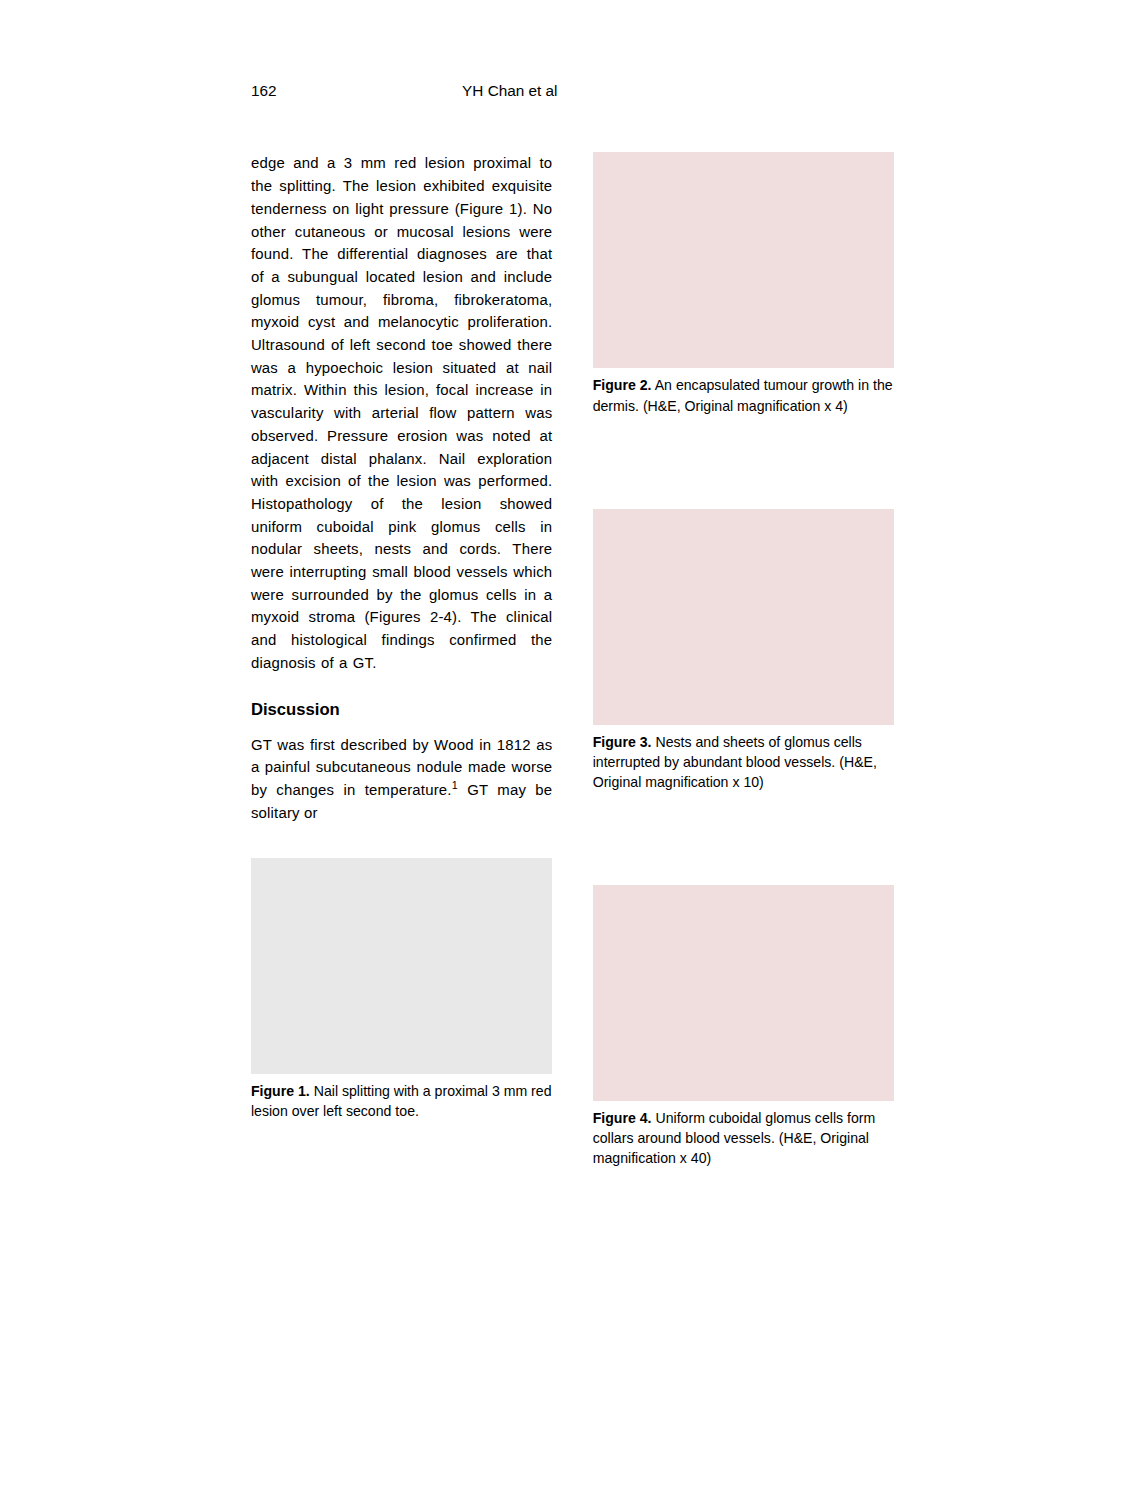162
YH Chan et al
edge and a 3 mm red lesion proximal to the splitting. The lesion exhibited exquisite tenderness on light pressure (Figure 1). No other cutaneous or mucosal lesions were found. The differential diagnoses are that of a subungual located lesion and include glomus tumour, fibroma, fibrokeratoma, myxoid cyst and melanocytic proliferation. Ultrasound of left second toe showed there was a hypoechoic lesion situated at nail matrix. Within this lesion, focal increase in vascularity with arterial flow pattern was observed. Pressure erosion was noted at adjacent distal phalanx. Nail exploration with excision of the lesion was performed. Histopathology of the lesion showed uniform cuboidal pink glomus cells in nodular sheets, nests and cords. There were interrupting small blood vessels which were surrounded by the glomus cells in a myxoid stroma (Figures 2-4). The clinical and histological findings confirmed the diagnosis of a GT.
Discussion
GT was first described by Wood in 1812 as a painful subcutaneous nodule made worse by changes in temperature.1 GT may be solitary or
Figure 1. Nail splitting with a proximal 3 mm red lesion over left second toe.
Figure 2. An encapsulated tumour growth in the dermis. (H&E, Original magnification x 4)
Figure 3. Nests and sheets of glomus cells interrupted by abundant blood vessels. (H&E, Original magnification x 10)
Figure 4. Uniform cuboidal glomus cells form collars around blood vessels. (H&E, Original magnification x 40)